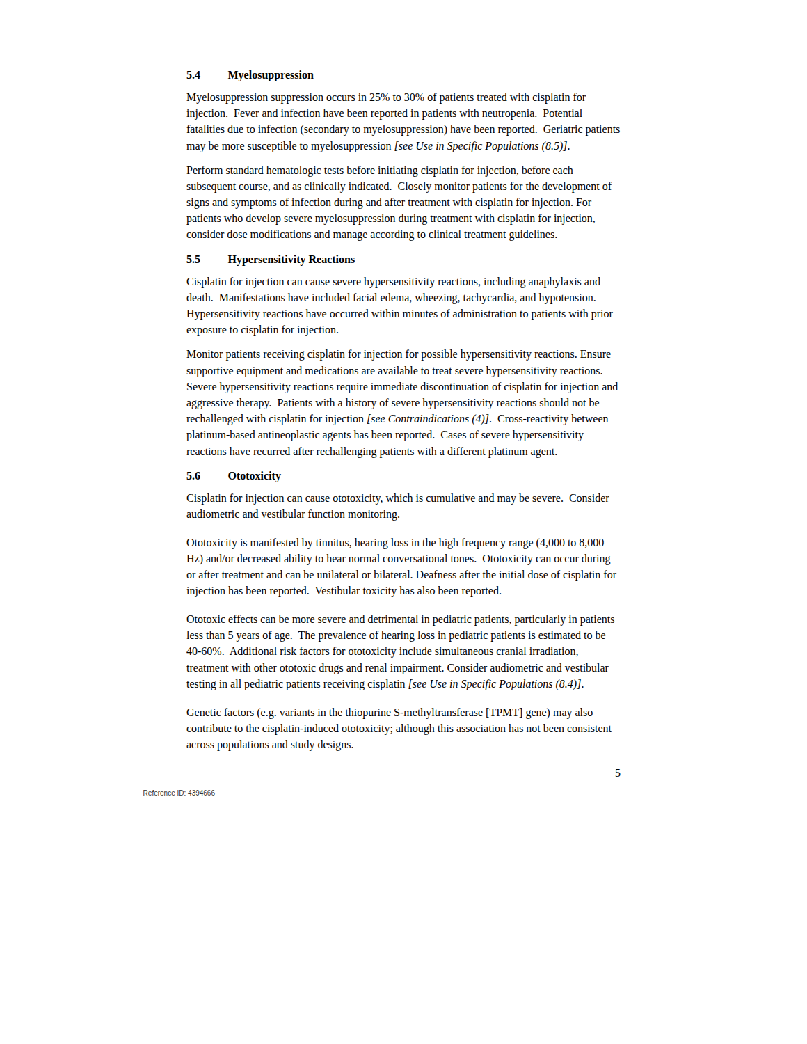5.4 Myelosuppression
Myelosuppression suppression occurs in 25% to 30% of patients treated with cisplatin for injection. Fever and infection have been reported in patients with neutropenia. Potential fatalities due to infection (secondary to myelosuppression) have been reported. Geriatric patients may be more susceptible to myelosuppression [see Use in Specific Populations (8.5)].
Perform standard hematologic tests before initiating cisplatin for injection, before each subsequent course, and as clinically indicated. Closely monitor patients for the development of signs and symptoms of infection during and after treatment with cisplatin for injection. For patients who develop severe myelosuppression during treatment with cisplatin for injection, consider dose modifications and manage according to clinical treatment guidelines.
5.5 Hypersensitivity Reactions
Cisplatin for injection can cause severe hypersensitivity reactions, including anaphylaxis and death. Manifestations have included facial edema, wheezing, tachycardia, and hypotension. Hypersensitivity reactions have occurred within minutes of administration to patients with prior exposure to cisplatin for injection.
Monitor patients receiving cisplatin for injection for possible hypersensitivity reactions. Ensure supportive equipment and medications are available to treat severe hypersensitivity reactions. Severe hypersensitivity reactions require immediate discontinuation of cisplatin for injection and aggressive therapy. Patients with a history of severe hypersensitivity reactions should not be rechallenged with cisplatin for injection [see Contraindications (4)]. Cross-reactivity between platinum-based antineoplastic agents has been reported. Cases of severe hypersensitivity reactions have recurred after rechallenging patients with a different platinum agent.
5.6 Ototoxicity
Cisplatin for injection can cause ototoxicity, which is cumulative and may be severe. Consider audiometric and vestibular function monitoring.
Ototoxicity is manifested by tinnitus, hearing loss in the high frequency range (4,000 to 8,000 Hz) and/or decreased ability to hear normal conversational tones. Ototoxicity can occur during or after treatment and can be unilateral or bilateral. Deafness after the initial dose of cisplatin for injection has been reported. Vestibular toxicity has also been reported.
Ototoxic effects can be more severe and detrimental in pediatric patients, particularly in patients less than 5 years of age. The prevalence of hearing loss in pediatric patients is estimated to be 40-60%. Additional risk factors for ototoxicity include simultaneous cranial irradiation, treatment with other ototoxic drugs and renal impairment. Consider audiometric and vestibular testing in all pediatric patients receiving cisplatin [see Use in Specific Populations (8.4)].
Genetic factors (e.g. variants in the thiopurine S-methyltransferase [TPMT] gene) may also contribute to the cisplatin-induced ototoxicity; although this association has not been consistent across populations and study designs.
5
Reference ID: 4394666